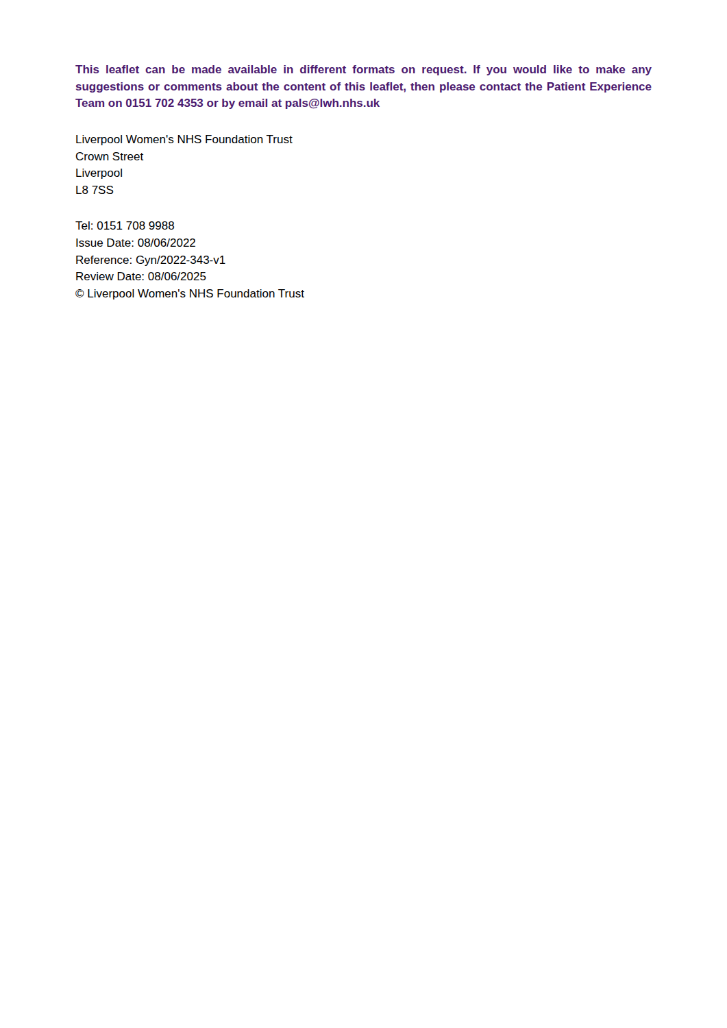This leaflet can be made available in different formats on request. If you would like to make any suggestions or comments about the content of this leaflet, then please contact the Patient Experience Team on 0151 702 4353 or by email at pals@lwh.nhs.uk
Liverpool Women's NHS Foundation Trust
Crown Street
Liverpool
L8 7SS
Tel: 0151 708 9988
Issue Date: 08/06/2022
Reference: Gyn/2022-343-v1
Review Date: 08/06/2025
© Liverpool Women's NHS Foundation Trust